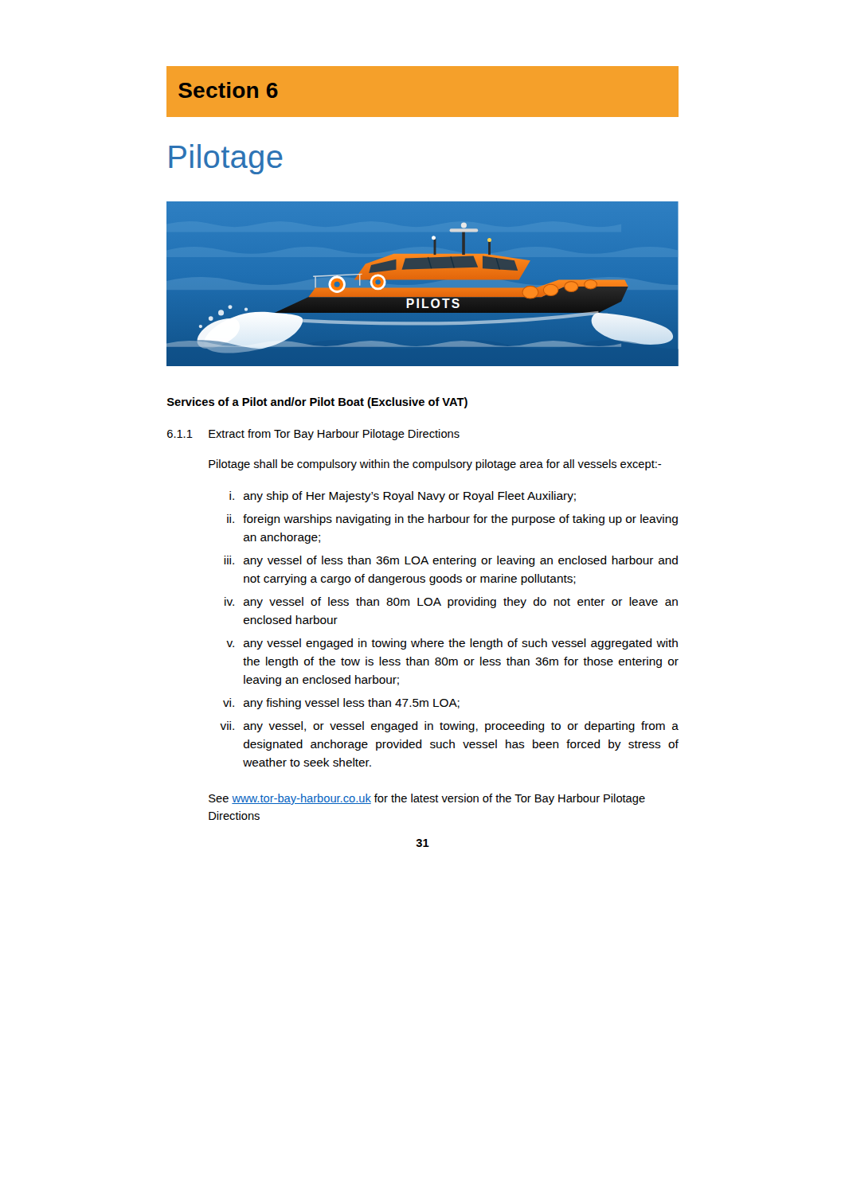Section 6
Pilotage
PILOTS
Services of a Pilot and/or Pilot Boat (Exclusive of VAT)
6.1.1
Extract from Tor Bay Harbour Pilotage Directions
Pilotage shall be compulsory within the compulsory pilotage area for all vessels except:-
i. any ship of Her Majesty’s Royal Navy or Royal Fleet Auxiliary;
ii. foreign warships navigating in the harbour for the purpose of taking up or leaving an anchorage;
iii. any vessel of less than 36m LOA entering or leaving an enclosed harbour and not carrying a cargo of dangerous goods or marine pollutants;
iv. any vessel of less than 80m LOA providing they do not enter or leave an enclosed harbour
v. any vessel engaged in towing where the length of such vessel aggregated with the length of the tow is less than 80m or less than 36m for those entering or leaving an enclosed harbour;
vi. any fishing vessel less than 47.5m LOA;
vii. any vessel, or vessel engaged in towing, proceeding to or departing from a designated anchorage provided such vessel has been forced by stress of weather to seek shelter.
See www.tor-bay-harbour.co.uk for the latest version of the Tor Bay Harbour Pilotage Directions
31